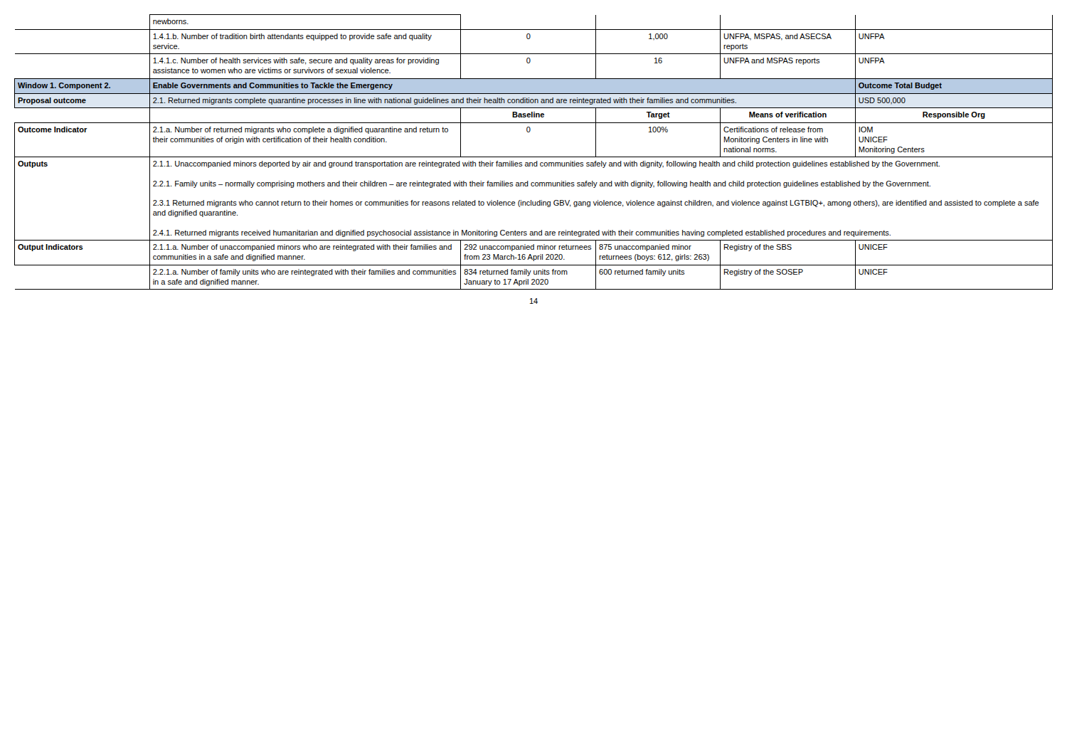| | newborns. | | | | |
| | 1.4.1.b. Number of tradition birth attendants equipped to provide safe and quality service. | 0 | 1,000 | UNFPA, MSPAS, and ASECSA reports | UNFPA |
| | 1.4.1.c. Number of health services with safe, secure and quality areas for providing assistance to women who are victims or survivors of sexual violence. | 0 | 16 | UNFPA and MSPAS reports | UNFPA |
| Window 1. Component 2. | Enable Governments and Communities to Tackle the Emergency | Outcome Total Budget |
| Proposal outcome | 2.1. Returned migrants complete quarantine processes in line with national guidelines and their health condition and are reintegrated with their families and communities. | USD 500,000 |
| | | Baseline | Target | Means of verification | Responsible Org |
| Outcome Indicator | 2.1.a. Number of returned migrants who complete a dignified quarantine and return to their communities of origin with certification of their health condition. | 0 | 100% | Certifications of release from Monitoring Centers in line with national norms. | IOM UNICEF Monitoring Centers |
| Outputs | 2.1.1. Unaccompanied minors deported by air and ground transportation are reintegrated with their families and communities safely and with dignity, following health and child protection guidelines established by the Government. 2.2.1. Family units – normally comprising mothers and their children – are reintegrated with their families and communities safely and with dignity, following health and child protection guidelines established by the Government. 2.3.1 Returned migrants who cannot return to their homes or communities for reasons related to violence (including GBV, gang violence, violence against children, and violence against LGTBIQ+, among others), are identified and assisted to complete a safe and dignified quarantine. 2.4.1. Returned migrants received humanitarian and dignified psychosocial assistance in Monitoring Centers and are reintegrated with their communities having completed established procedures and requirements. |
| Output Indicators | 2.1.1.a. Number of unaccompanied minors who are reintegrated with their families and communities in a safe and dignified manner. | 292 unaccompanied minor returnees from 23 March-16 April 2020. | 875 unaccompanied minor returnees (boys: 612, girls: 263) | Registry of the SBS | UNICEF |
| | 2.2.1.a. Number of family units who are reintegrated with their families and communities in a safe and dignified manner. | 834 returned family units from January to 17 April 2020 | 600 returned family units | Registry of the SOSEP | UNICEF |
14